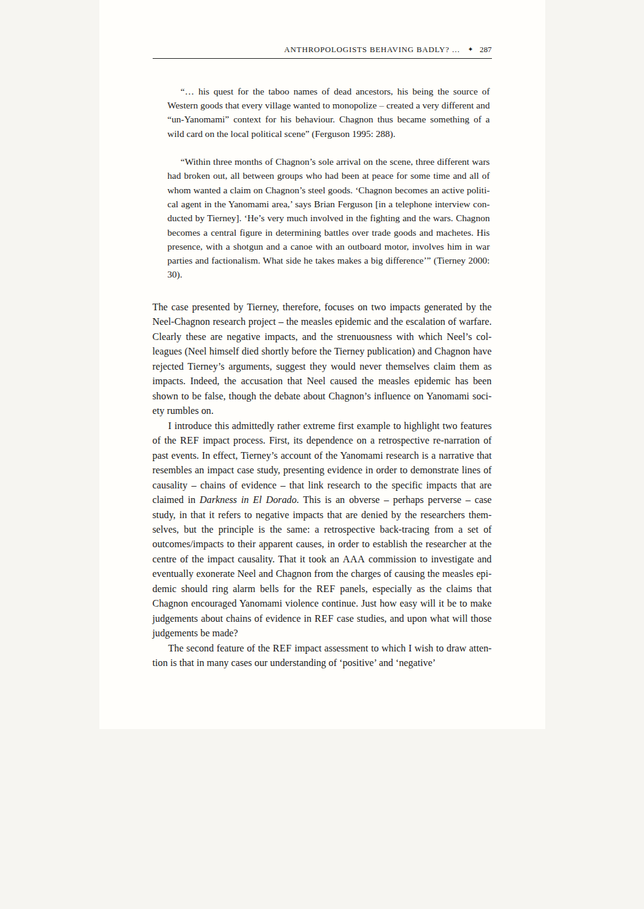ANTHROPOLOGISTS BEHAVING BADLY? …✦287
“… his quest for the taboo names of dead ancestors, his being the source of Western goods that every village wanted to monopolize – created a very different and “un-Yanomami” context for his behaviour. Chagnon thus became something of a wild card on the local political scene” (Ferguson 1995: 288).
“Within three months of Chagnon’s sole arrival on the scene, three different wars had broken out, all between groups who had been at peace for some time and all of whom wanted a claim on Chagnon’s steel goods. ‘Chagnon becomes an active political agent in the Yanomami area,’ says Brian Ferguson [in a telephone interview conducted by Tierney]. ‘He’s very much involved in the fighting and the wars. Chagnon becomes a central figure in determining battles over trade goods and machetes. His presence, with a shotgun and a canoe with an outboard motor, involves him in war parties and factionalism. What side he takes makes a big difference’” (Tierney 2000: 30).
The case presented by Tierney, therefore, focuses on two impacts generated by the Neel-Chagnon research project – the measles epidemic and the escalation of warfare. Clearly these are negative impacts, and the strenuousness with which Neel’s colleagues (Neel himself died shortly before the Tierney publication) and Chagnon have rejected Tierney’s arguments, suggest they would never themselves claim them as impacts. Indeed, the accusation that Neel caused the measles epidemic has been shown to be false, though the debate about Chagnon’s influence on Yanomami society rumbles on.
I introduce this admittedly rather extreme first example to highlight two features of the REF impact process. First, its dependence on a retrospective re-narration of past events. In effect, Tierney’s account of the Yanomami research is a narrative that resembles an impact case study, presenting evidence in order to demonstrate lines of causality – chains of evidence – that link research to the specific impacts that are claimed in Darkness in El Dorado. This is an obverse – perhaps perverse – case study, in that it refers to negative impacts that are denied by the researchers themselves, but the principle is the same: a retrospective back-tracing from a set of outcomes/impacts to their apparent causes, in order to establish the researcher at the centre of the impact causality. That it took an AAA commission to investigate and eventually exonerate Neel and Chagnon from the charges of causing the measles epidemic should ring alarm bells for the REF panels, especially as the claims that Chagnon encouraged Yanomami violence continue. Just how easy will it be to make judgements about chains of evidence in REF case studies, and upon what will those judgements be made?
The second feature of the REF impact assessment to which I wish to draw attention is that in many cases our understanding of ‘positive’ and ‘negative’